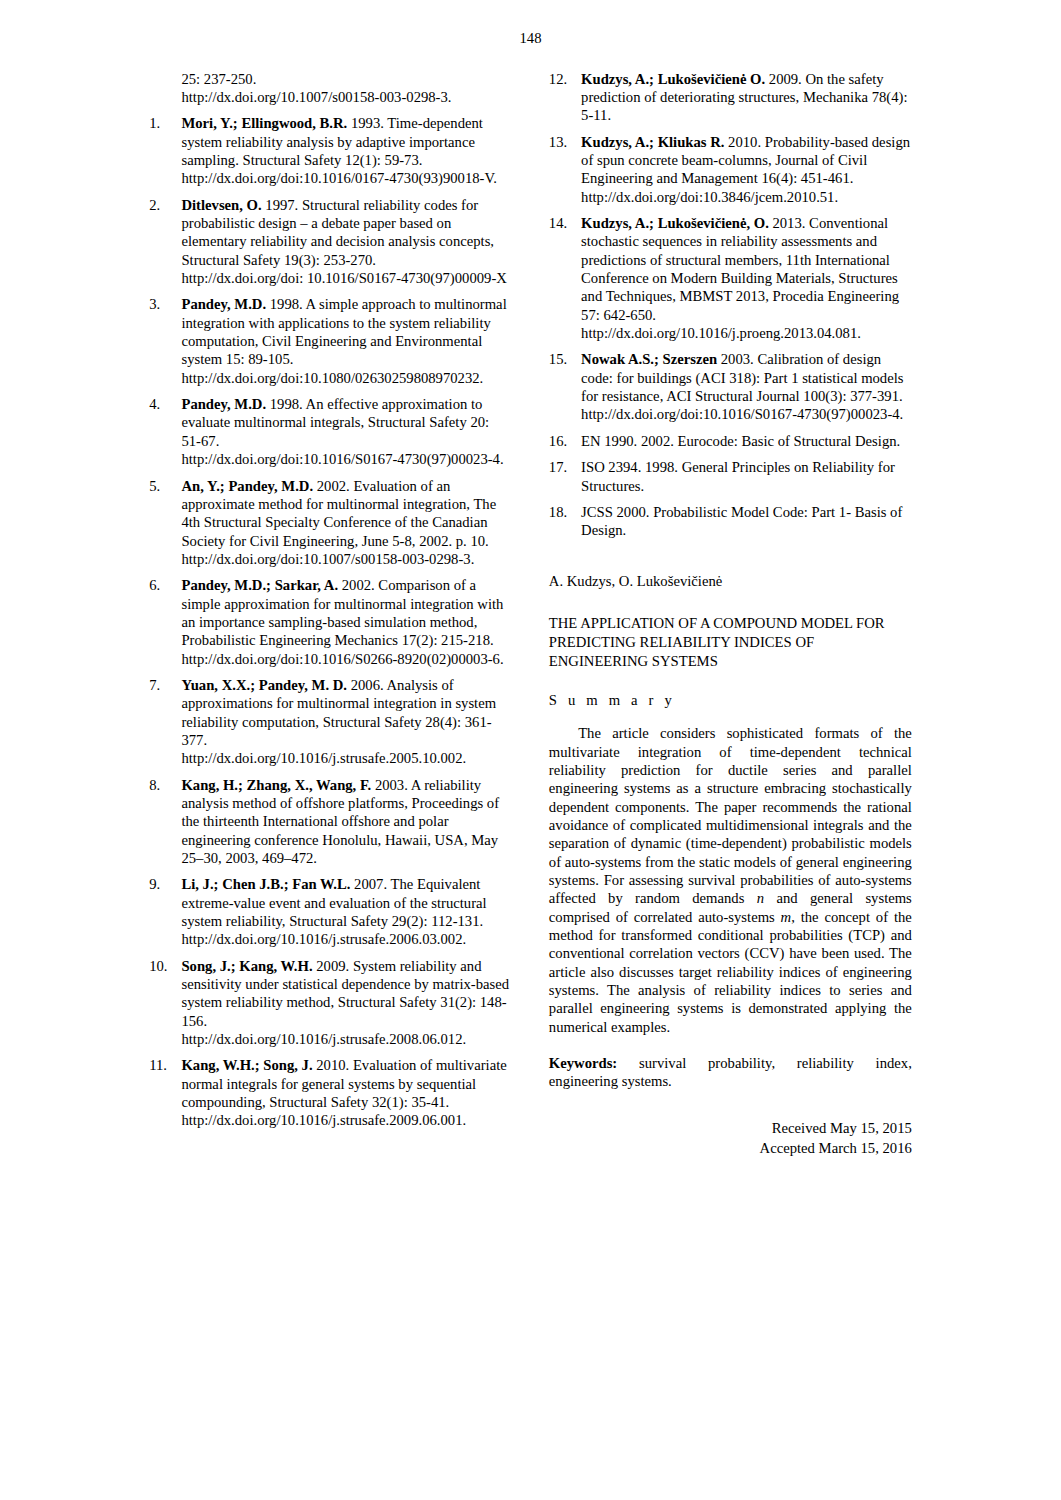148
25: 237-250.
http://dx.doi.org/10.1007/s00158-003-0298-3.
Mori, Y.; Ellingwood, B.R. 1993. Time-dependent system reliability analysis by adaptive importance sampling. Structural Safety 12(1): 59-73.
http://dx.doi.org/doi:10.1016/0167-4730(93)90018-V.
Ditlevsen, O. 1997. Structural reliability codes for probabilistic design – a debate paper based on elementary reliability and decision analysis concepts, Structural Safety 19(3): 253-270.
http://dx.doi.org/doi: 10.1016/S0167-4730(97)00009-X
Pandey, M.D. 1998. A simple approach to multinormal integration with applications to the system reliability computation, Civil Engineering and Environmental system 15: 89-105.
http://dx.doi.org/doi:10.1080/02630259808970232.
Pandey, M.D. 1998. An effective approximation to evaluate multinormal integrals, Structural Safety 20: 51-67.
http://dx.doi.org/doi:10.1016/S0167-4730(97)00023-4.
An, Y.; Pandey, M.D. 2002. Evaluation of an approximate method for multinormal integration, The 4th Structural Specialty Conference of the Canadian Society for Civil Engineering, June 5-8, 2002. p. 10.
http://dx.doi.org/doi:10.1007/s00158-003-0298-3.
Pandey, M.D.; Sarkar, A. 2002. Comparison of a simple approximation for multinormal integration with an importance sampling-based simulation method, Probabilistic Engineering Mechanics 17(2): 215-218.
http://dx.doi.org/doi:10.1016/S0266-8920(02)00003-6.
Yuan, X.X.; Pandey, M. D. 2006. Analysis of approximations for multinormal integration in system reliability computation, Structural Safety 28(4): 361-377.
http://dx.doi.org/10.1016/j.strusafe.2005.10.002.
Kang, H.; Zhang, X., Wang, F. 2003. A reliability analysis method of offshore platforms, Proceedings of the thirteenth International offshore and polar engineering conference Honolulu, Hawaii, USA, May 25–30, 2003, 469–472.
Li, J.; Chen J.B.; Fan W.L. 2007. The Equivalent extreme-value event and evaluation of the structural system reliability, Structural Safety 29(2): 112-131.
http://dx.doi.org/10.1016/j.strusafe.2006.03.002.
Song, J.; Kang, W.H. 2009. System reliability and sensitivity under statistical dependence by matrix-based system reliability method, Structural Safety 31(2): 148-156.
http://dx.doi.org/10.1016/j.strusafe.2008.06.012.
Kang, W.H.; Song, J. 2010. Evaluation of multivariate normal integrals for general systems by sequential compounding, Structural Safety 32(1): 35-41.
http://dx.doi.org/10.1016/j.strusafe.2009.06.001.
Kudzys, A.; Lukoševičienė O. 2009. On the safety prediction of deteriorating structures, Mechanika 78(4): 5-11.
Kudzys, A.; Kliukas R. 2010. Probability-based design of spun concrete beam-columns, Journal of Civil Engineering and Management 16(4): 451-461.
http://dx.doi.org/doi:10.3846/jcem.2010.51.
Kudzys, A.; Lukoševičienė, O. 2013. Conventional stochastic sequences in reliability assessments and predictions of structural members, 11th International Conference on Modern Building Materials, Structures and Techniques, MBMST 2013, Procedia Engineering 57: 642-650.
http://dx.doi.org/10.1016/j.proeng.2013.04.081.
Nowak A.S.; Szerszen 2003. Calibration of design code: for buildings (ACI 318): Part 1 statistical models for resistance, ACI Structural Journal 100(3): 377-391.
http://dx.doi.org/doi:10.1016/S0167-4730(97)00023-4.
EN 1990. 2002. Eurocode: Basic of Structural Design.
ISO 2394. 1998. General Principles on Reliability for Structures.
JCSS 2000. Probabilistic Model Code: Part 1- Basis of Design.
A. Kudzys, O. Lukoševičienė
THE APPLICATION OF A COMPOUND MODEL FOR PREDICTING RELIABILITY INDICES OF ENGINEERING SYSTEMS
S u m m a r y
The article considers sophisticated formats of the multivariate integration of time-dependent technical reliability prediction for ductile series and parallel engineering systems as a structure embracing stochastically dependent components. The paper recommends the rational avoidance of complicated multidimensional integrals and the separation of dynamic (time-dependent) probabilistic models of auto-systems from the static models of general engineering systems. For assessing survival probabilities of auto-systems affected by random demands n and general systems comprised of correlated auto-systems m, the concept of the method for transformed conditional probabilities (TCP) and conventional correlation vectors (CCV) have been used. The article also discusses target reliability indices of engineering systems. The analysis of reliability indices to series and parallel engineering systems is demonstrated applying the numerical examples.
Keywords: survival probability, reliability index, engineering systems.
Received May 15, 2015
Accepted March 15, 2016